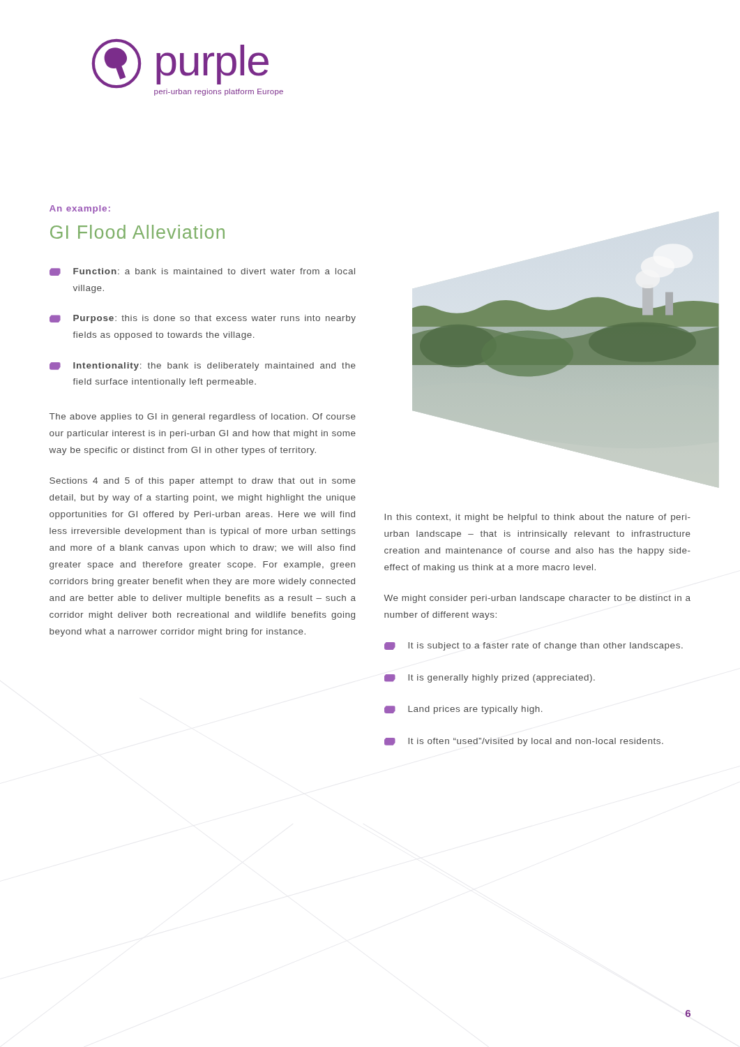purple peri-urban regions platform Europe
An example:
GI Flood Alleviation
Function: a bank is maintained to divert water from a local village.
Purpose: this is done so that excess water runs into nearby fields as opposed to towards the village.
Intentionality: the bank is deliberately maintained and the field surface intentionally left permeable.
The above applies to GI in general regardless of location. Of course our particular interest is in peri-urban GI and how that might in some way be specific or distinct from GI in other types of territory.
Sections 4 and 5 of this paper attempt to draw that out in some detail, but by way of a starting point, we might highlight the unique opportunities for GI offered by Peri-urban areas. Here we will find less irreversible development than is typical of more urban settings and more of a blank canvas upon which to draw; we will also find greater space and therefore greater scope. For example, green corridors bring greater benefit when they are more widely connected and are better able to deliver multiple benefits as a result – such a corridor might deliver both recreational and wildlife benefits going beyond what a narrower corridor might bring for instance.
In this context, it might be helpful to think about the nature of peri-urban landscape – that is intrinsically relevant to infrastructure creation and maintenance of course and also has the happy side-effect of making us think at a more macro level.
We might consider peri-urban landscape character to be distinct in a number of different ways:
It is subject to a faster rate of change than other landscapes.
It is generally highly prized (appreciated).
Land prices are typically high.
It is often “used”/visited by local and non-local residents.
6